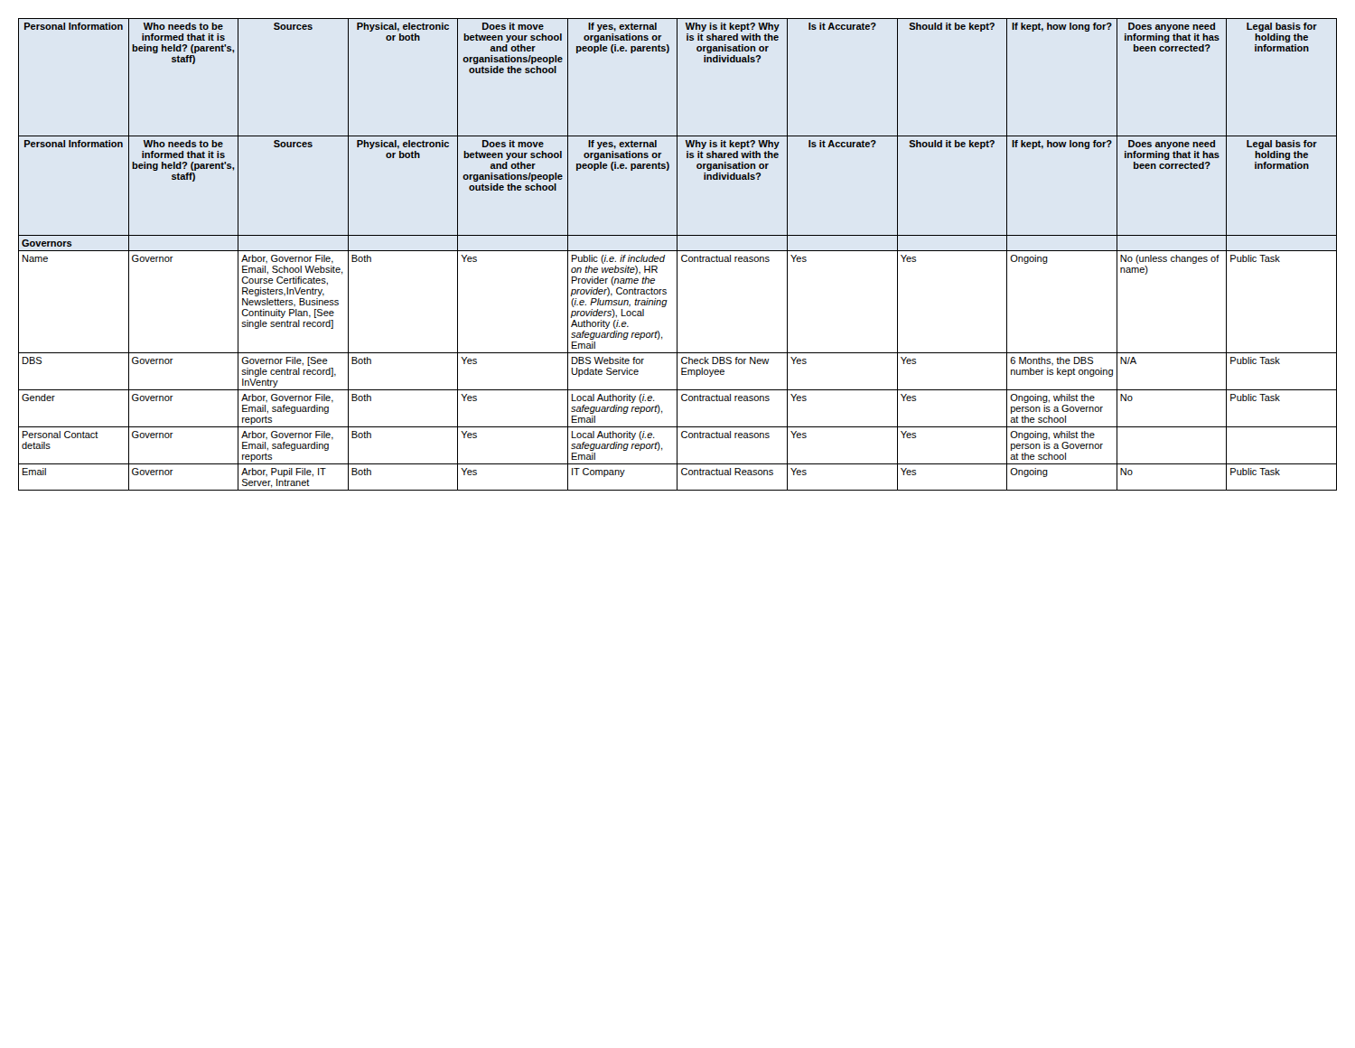| Personal Information | Who needs to be informed that it is being held? (parent's, staff) | Sources | Physical, electronic or both | Does it move between your school and other organisations/people outside the school | If yes, external organisations or people (i.e. parents) | Why is it kept? Why is it shared with the organisation or individuals? | Is it Accurate? | Should it be kept? | If kept, how long for? | Does anyone need informing that it has been corrected? | Legal basis for holding the information |
| --- | --- | --- | --- | --- | --- | --- | --- | --- | --- | --- | --- |
| Personal Information | Who needs to be informed that it is being held? (parent's, staff) | Sources | Physical, electronic or both | Does it move between your school and other organisations/people outside the school | If yes, external organisations or people (i.e. parents) | Why is it kept? Why is it shared with the organisation or individuals? | Is it Accurate? | Should it be kept? | If kept, how long for? | Does anyone need informing that it has been corrected? | Legal basis for holding the information |
| Governors | | | | | | | | | | | |
| Name | Governor | Arbor, Governor File, Email, School Website, Course Certificates, Registers,InVentry, Newsletters, Business Continuity Plan, [See single sentral record] | Both | Yes | Public ( i.e. if included on the website ), HR Provider ( name the provider ), Contractors ( i.e. Plumsun, training providers ), Local Authority ( i.e. safeguarding report ), Email | Contractual reasons | Yes | Yes | Ongoing | No (unless changes of name) | Public Task |
| DBS | Governor | Governor File, [See single central record], InVentry | Both | Yes | DBS Website for Update Service | Check DBS for New Employee | Yes | Yes | 6 Months, the DBS number is kept ongoing | N/A | Public Task |
| Gender | Governor | Arbor, Governor File, Email, safeguarding reports | Both | Yes | Local Authority ( i.e. safeguarding report ), Email | Contractual reasons | Yes | Yes | Ongoing, whilst the person is a Governor at the school | No | Public Task |
| Personal Contact details | Governor | Arbor, Governor File, Email, safeguarding reports | Both | Yes | Local Authority ( i.e. safeguarding report ), Email | Contractual reasons | Yes | Yes | Ongoing, whilst the person is a Governor at the school | | |
| Email | Governor | Arbor, Pupil File, IT Server, Intranet | Both | Yes | IT Company | Contractual Reasons | Yes | Yes | Ongoing | No | Public Task |